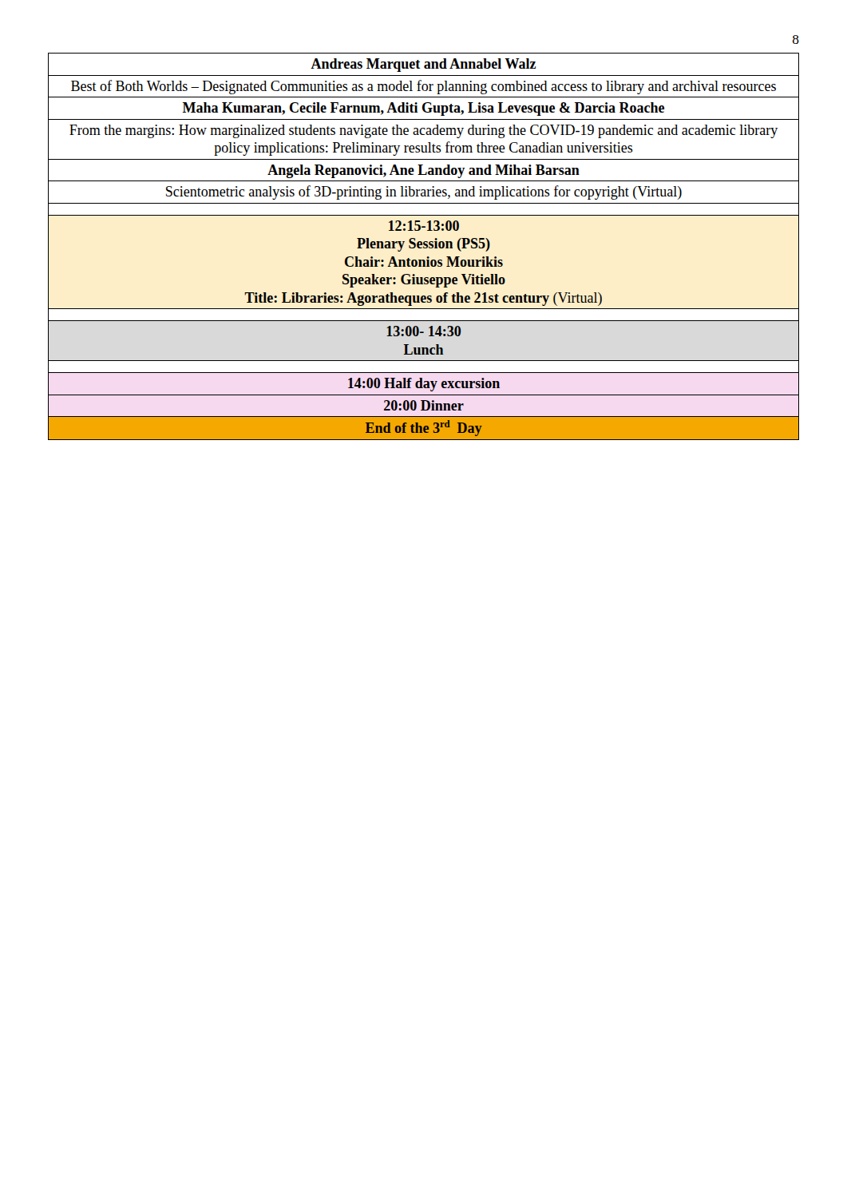8
| Andreas Marquet and Annabel Walz |
| Best of Both Worlds – Designated Communities as a model for planning combined access to library and archival resources |
| Maha Kumaran, Cecile Farnum, Aditi Gupta, Lisa Levesque & Darcia Roache |
| From the margins: How marginalized students navigate the academy during the COVID-19 pandemic and academic library policy implications: Preliminary results from three Canadian universities |
| Angela Repanovici, Ane Landoy and Mihai Barsan |
| Scientometric analysis of 3D-printing in libraries, and implications for copyright (Virtual) |
| 12:15-13:00 Plenary Session (PS5) Chair: Antonios Mourikis Speaker: Giuseppe Vitiello Title: Libraries: Agoratheques of the 21st century (Virtual) |
| 13:00- 14:30 Lunch |
| 14:00 Half day excursion |
| 20:00 Dinner |
| End of the 3 rd Day |